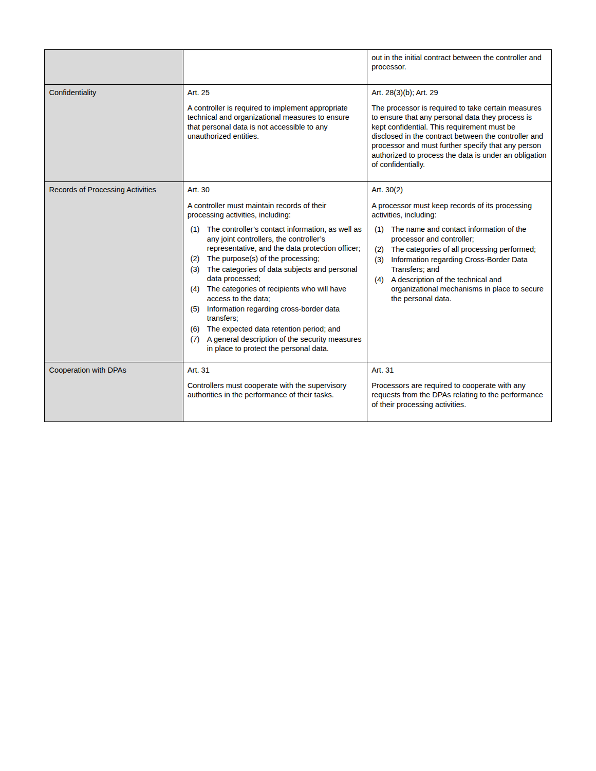| | | out in the initial contract between the controller and processor. |
| Confidentiality | Art. 25 A controller is required to implement appropriate technical and organizational measures to ensure that personal data is not accessible to any unauthorized entities. | Art. 28(3)(b); Art. 29 The processor is required to take certain measures to ensure that any personal data they process is kept confidential. This requirement must be disclosed in the contract between the controller and processor and must further specify that any person authorized to process the data is under an obligation of confidentially. |
| Records of Processing Activities | Art. 30 A controller must maintain records of their processing activities, including: (1) The controller’s contact information, as well as any joint controllers, the controller’s representative, and the data protection officer; (2) The purpose(s) of the processing; (3) The categories of data subjects and personal data processed; (4) The categories of recipients who will have access to the data; (5) Information regarding cross-border data transfers; (6) The expected data retention period; and (7) A general description of the security measures in place to protect the personal data. | Art. 30(2) A processor must keep records of its processing activities, including: (1) The name and contact information of the processor and controller; (2) The categories of all processing performed; (3) Information regarding Cross-Border Data Transfers; and (4) A description of the technical and organizational mechanisms in place to secure the personal data. |
| Cooperation with DPAs | Art. 31 Controllers must cooperate with the supervisory authorities in the performance of their tasks. | Art. 31 Processors are required to cooperate with any requests from the DPAs relating to the performance of their processing activities. |